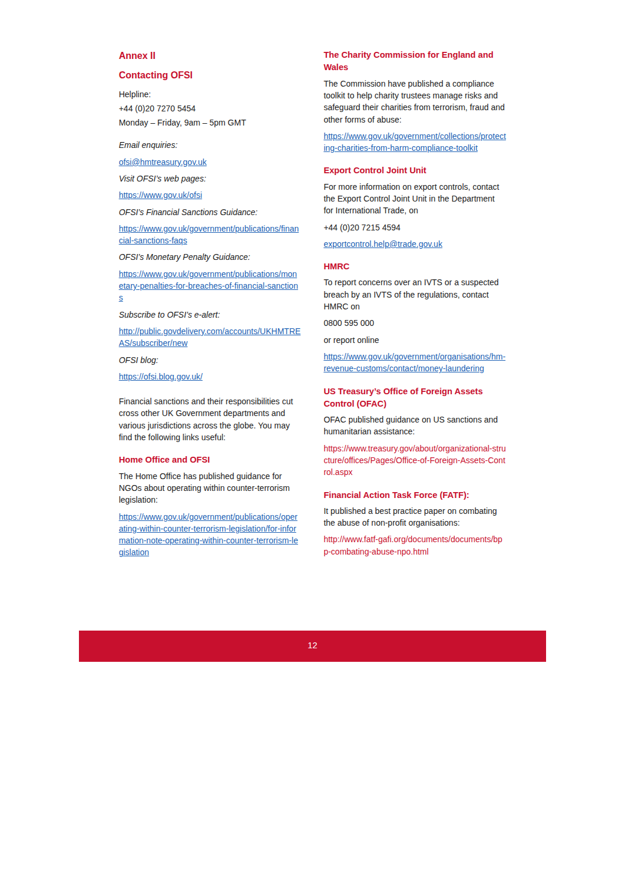Annex II
Contacting OFSI
Helpline:
+44 (0)20 7270 5454
Monday – Friday, 9am – 5pm GMT
Email enquiries:
ofsi@hmtreasury.gov.uk
Visit OFSI’s web pages:
https://www.gov.uk/ofsi
OFSI’s Financial Sanctions Guidance:
https://www.gov.uk/government/publications/financial-sanctions-faqs
OFSI’s Monetary Penalty Guidance:
https://www.gov.uk/government/publications/monetary-penalties-for-breaches-of-financial-sanctions
Subscribe to OFSI’s e-alert:
http://public.govdelivery.com/accounts/UKHMTREAS/subscriber/new
OFSI blog:
https://ofsi.blog.gov.uk/
Financial sanctions and their responsibilities cut cross other UK Government departments and various jurisdictions across the globe. You may find the following links useful:
Home Office and OFSI
The Home Office has published guidance for NGOs about operating within counter-terrorism legislation:
https://www.gov.uk/government/publications/operating-within-counter-terrorism-legislation/for-information-note-operating-within-counter-terrorism-legislation
The Charity Commission for England and Wales
The Commission have published a compliance toolkit to help charity trustees manage risks and safeguard their charities from terrorism, fraud and other forms of abuse:
https://www.gov.uk/government/collections/protecting-charities-from-harm-compliance-toolkit
Export Control Joint Unit
For more information on export controls, contact the Export Control Joint Unit in the Department for International Trade, on
+44 (0)20 7215 4594
exportcontrol.help@trade.gov.uk
HMRC
To report concerns over an IVTS or a suspected breach by an IVTS of the regulations, contact HMRC on
0800 595 000
or report online
https://www.gov.uk/government/organisations/hm-revenue-customs/contact/money-laundering
US Treasury’s Office of Foreign Assets Control (OFAC)
OFAC published guidance on US sanctions and humanitarian assistance:
https://www.treasury.gov/about/organizational-structure/offices/Pages/Office-of-Foreign-Assets-Control.aspx
Financial Action Task Force (FATF):
It published a best practice paper on combating the abuse of non-profit organisations:
http://www.fatf-gafi.org/documents/documents/bpp-combating-abuse-npo.html
12